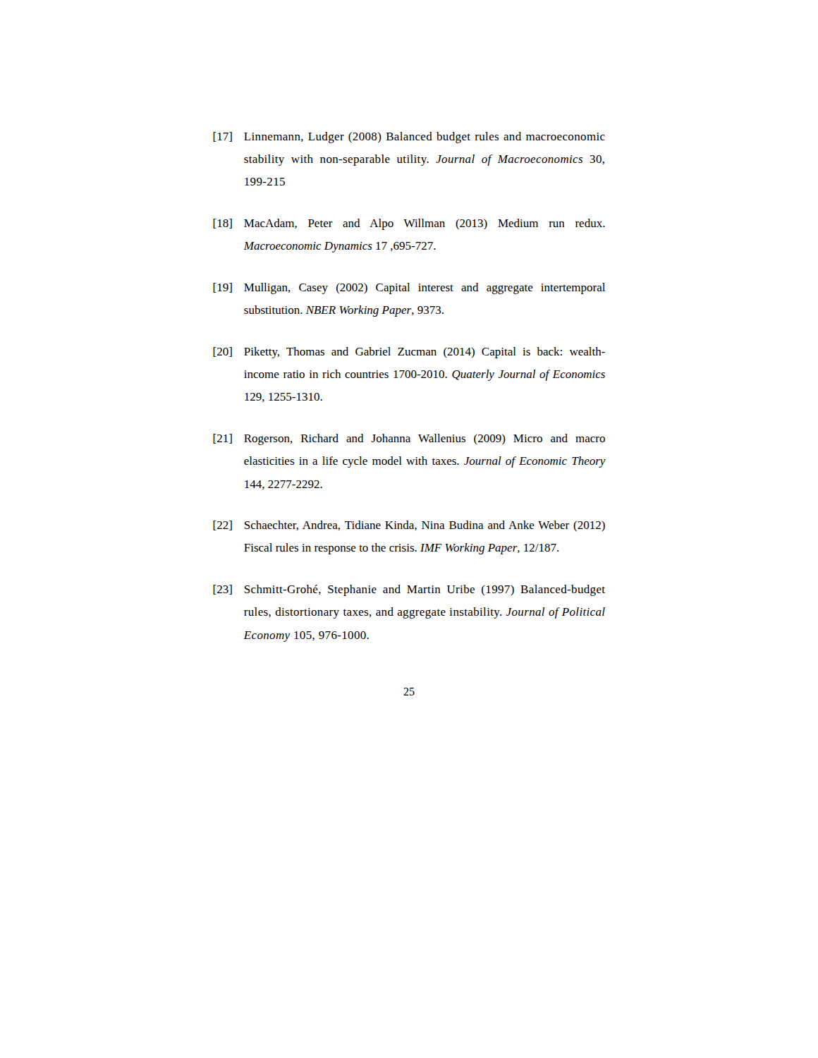[17] Linnemann, Ludger (2008) Balanced budget rules and macroeconomic stability with non-separable utility. Journal of Macroeconomics 30, 199-215
[18] MacAdam, Peter and Alpo Willman (2013) Medium run redux. Macroeconomic Dynamics 17 ,695-727.
[19] Mulligan, Casey (2002) Capital interest and aggregate intertemporal substitution. NBER Working Paper, 9373.
[20] Piketty, Thomas and Gabriel Zucman (2014) Capital is back: wealth-income ratio in rich countries 1700-2010. Quaterly Journal of Economics 129, 1255-1310.
[21] Rogerson, Richard and Johanna Wallenius (2009) Micro and macro elasticities in a life cycle model with taxes. Journal of Economic Theory 144, 2277-2292.
[22] Schaechter, Andrea, Tidiane Kinda, Nina Budina and Anke Weber (2012) Fiscal rules in response to the crisis. IMF Working Paper, 12/187.
[23] Schmitt-Grohé, Stephanie and Martin Uribe (1997) Balanced-budget rules, distortionary taxes, and aggregate instability. Journal of Political Economy 105, 976-1000.
25